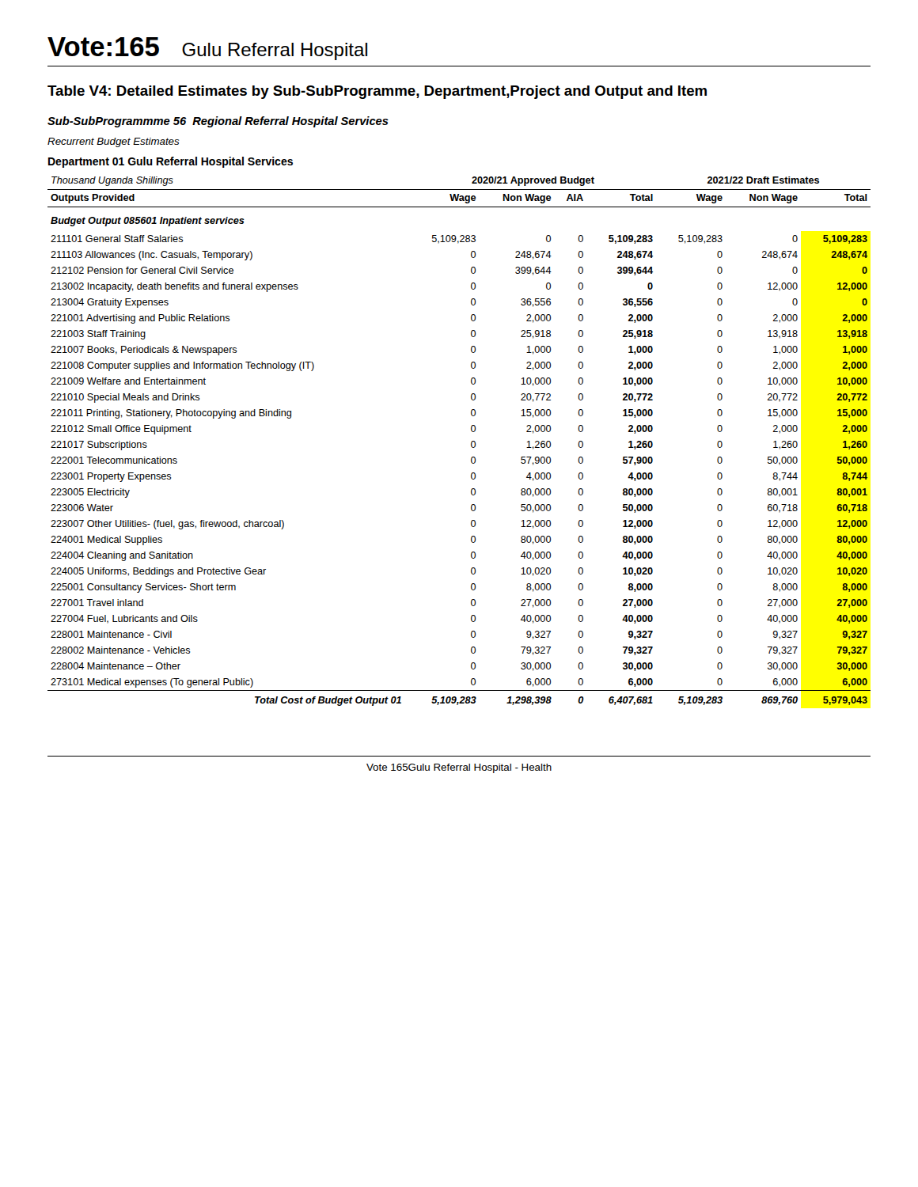Vote:165 Gulu Referral Hospital
Table V4: Detailed Estimates by Sub-SubProgramme, Department,Project and Output and Item
Sub-SubProgrammme 56 Regional Referral Hospital Services
Recurrent Budget Estimates
Department 01 Gulu Referral Hospital Services
| Thousand Uganda Shillings | 2020/21 Approved Budget | 2021/22 Draft Estimates |
| --- | --- | --- |
| Outputs Provided | Wage | Non Wage | AIA | Total | Wage | Non Wage | Total |
| Budget Output 085601 Inpatient services |
| 211101 General Staff Salaries | 5,109,283 | 0 | 0 | 5,109,283 | 5,109,283 | 0 | 5,109,283 |
| 211103 Allowances (Inc. Casuals, Temporary) | 0 | 248,674 | 0 | 248,674 | 0 | 248,674 | 248,674 |
| 212102 Pension for General Civil Service | 0 | 399,644 | 0 | 399,644 | 0 | 0 | 0 |
| 213002 Incapacity, death benefits and funeral expenses | 0 | 0 | 0 | 0 | 0 | 12,000 | 12,000 |
| 213004 Gratuity Expenses | 0 | 36,556 | 0 | 36,556 | 0 | 0 | 0 |
| 221001 Advertising and Public Relations | 0 | 2,000 | 0 | 2,000 | 0 | 2,000 | 2,000 |
| 221003 Staff Training | 0 | 25,918 | 0 | 25,918 | 0 | 13,918 | 13,918 |
| 221007 Books, Periodicals & Newspapers | 0 | 1,000 | 0 | 1,000 | 0 | 1,000 | 1,000 |
| 221008 Computer supplies and Information Technology (IT) | 0 | 2,000 | 0 | 2,000 | 0 | 2,000 | 2,000 |
| 221009 Welfare and Entertainment | 0 | 10,000 | 0 | 10,000 | 0 | 10,000 | 10,000 |
| 221010 Special Meals and Drinks | 0 | 20,772 | 0 | 20,772 | 0 | 20,772 | 20,772 |
| 221011 Printing, Stationery, Photocopying and Binding | 0 | 15,000 | 0 | 15,000 | 0 | 15,000 | 15,000 |
| 221012 Small Office Equipment | 0 | 2,000 | 0 | 2,000 | 0 | 2,000 | 2,000 |
| 221017 Subscriptions | 0 | 1,260 | 0 | 1,260 | 0 | 1,260 | 1,260 |
| 222001 Telecommunications | 0 | 57,900 | 0 | 57,900 | 0 | 50,000 | 50,000 |
| 223001 Property Expenses | 0 | 4,000 | 0 | 4,000 | 0 | 8,744 | 8,744 |
| 223005 Electricity | 0 | 80,000 | 0 | 80,000 | 0 | 80,001 | 80,001 |
| 223006 Water | 0 | 50,000 | 0 | 50,000 | 0 | 60,718 | 60,718 |
| 223007 Other Utilities- (fuel, gas, firewood, charcoal) | 0 | 12,000 | 0 | 12,000 | 0 | 12,000 | 12,000 |
| 224001 Medical Supplies | 0 | 80,000 | 0 | 80,000 | 0 | 80,000 | 80,000 |
| 224004 Cleaning and Sanitation | 0 | 40,000 | 0 | 40,000 | 0 | 40,000 | 40,000 |
| 224005 Uniforms, Beddings and Protective Gear | 0 | 10,020 | 0 | 10,020 | 0 | 10,020 | 10,020 |
| 225001 Consultancy Services- Short term | 0 | 8,000 | 0 | 8,000 | 0 | 8,000 | 8,000 |
| 227001 Travel inland | 0 | 27,000 | 0 | 27,000 | 0 | 27,000 | 27,000 |
| 227004 Fuel, Lubricants and Oils | 0 | 40,000 | 0 | 40,000 | 0 | 40,000 | 40,000 |
| 228001 Maintenance - Civil | 0 | 9,327 | 0 | 9,327 | 0 | 9,327 | 9,327 |
| 228002 Maintenance - Vehicles | 0 | 79,327 | 0 | 79,327 | 0 | 79,327 | 79,327 |
| 228004 Maintenance – Other | 0 | 30,000 | 0 | 30,000 | 0 | 30,000 | 30,000 |
| 273101 Medical expenses (To general Public) | 0 | 6,000 | 0 | 6,000 | 0 | 6,000 | 6,000 |
| Total Cost of Budget Output 01 | 5,109,283 | 1,298,398 | 0 | 6,407,681 | 5,109,283 | 869,760 | 5,979,043 |
Vote 165Gulu Referral Hospital - Health